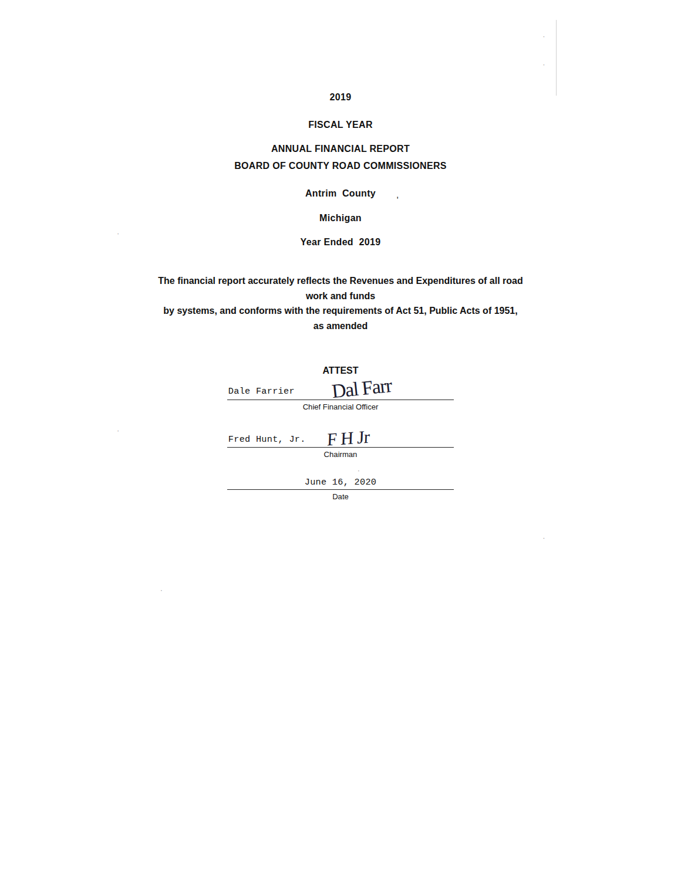· · · · · · ·
2019
FISCAL YEAR
ANNUAL FINANCIAL REPORT
BOARD OF COUNTY ROAD COMMISSIONERS
Antrim County,
Michigan
Year Ended 2019
The financial report accurately reflects the Revenues and Expenditures of all road work and funds
by systems, and conforms with the requirements of Act 51, Public Acts of 1951, as amended
ATTEST
Dale Farrier
Dal Farr
Chief Financial Officer
Fred Hunt, Jr.
F H Jr
Chairman
June 16, 2020
Date